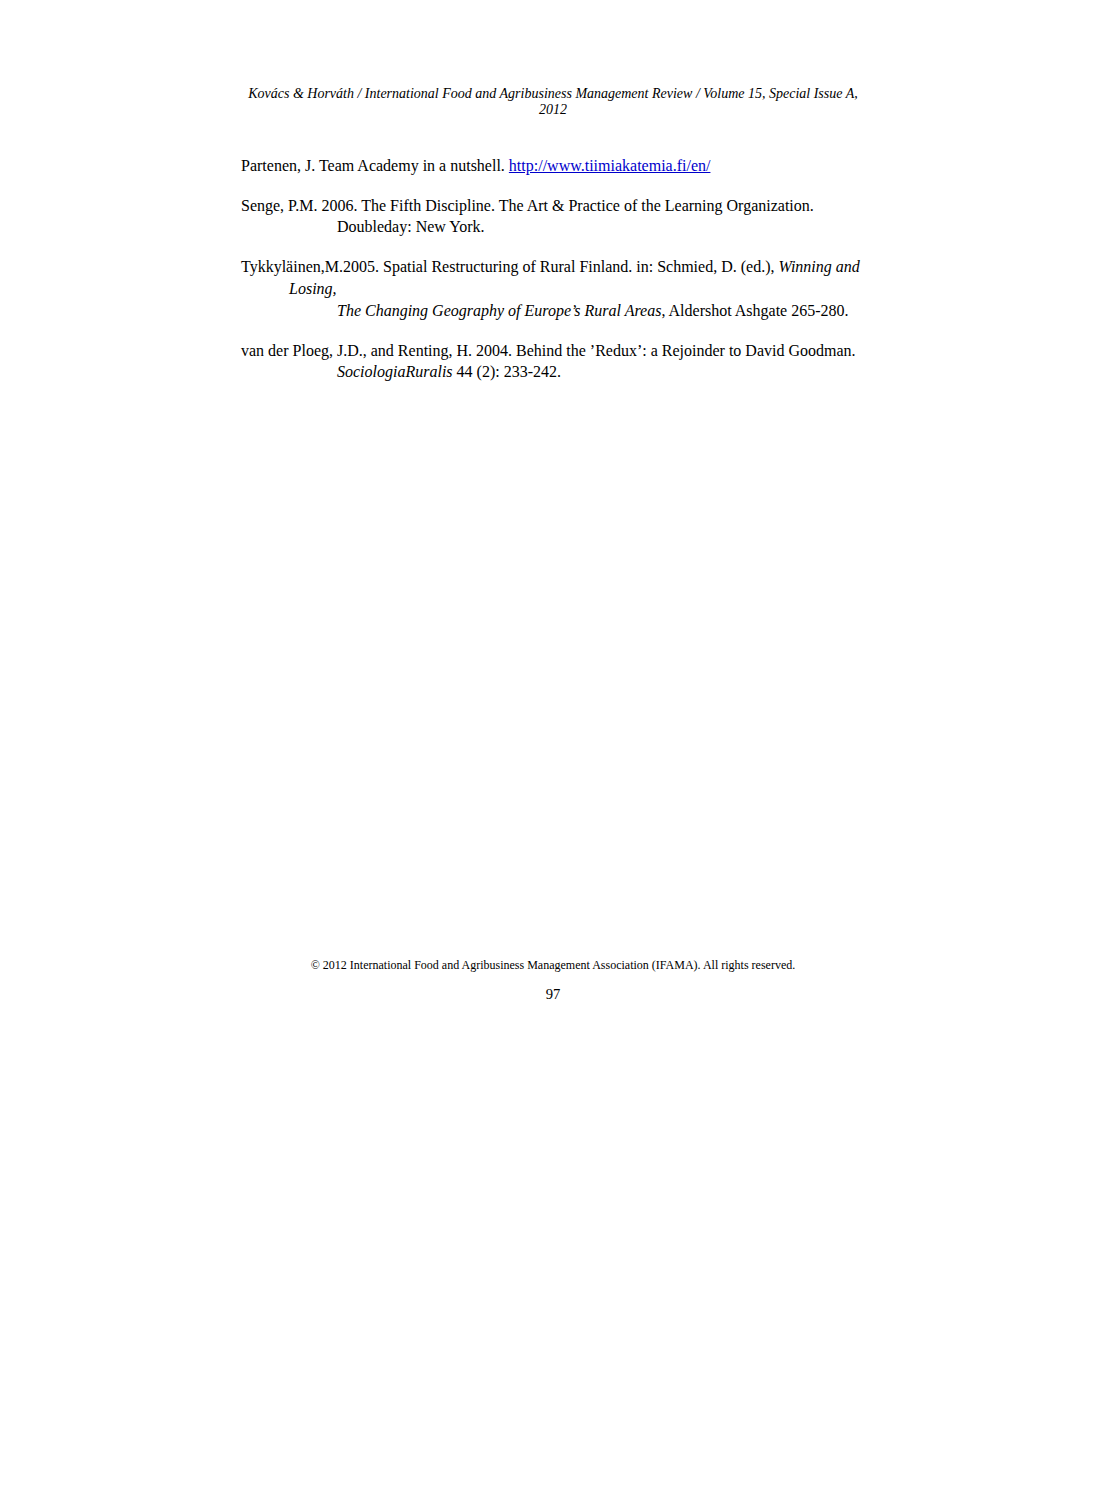Kovács & Horváth / International Food and Agribusiness Management Review / Volume 15, Special Issue A, 2012
Partenen, J. Team Academy in a nutshell. http://www.tiimiakatemia.fi/en/
Senge, P.M. 2006. The Fifth Discipline. The Art & Practice of the Learning Organization.Doubleday: New York.
Tykkyläinen,M.2005. Spatial Restructuring of Rural Finland. in: Schmied, D. (ed.), Winning and Losing, The Changing Geography of Europe’s Rural Areas, Aldershot Ashgate 265-280.
van der Ploeg, J.D., and Renting, H. 2004. Behind the ’Redux’: a Rejoinder to David Goodman.SociologiaRuralis 44 (2): 233-242.
© 2012 International Food and Agribusiness Management Association (IFAMA). All rights reserved.
97